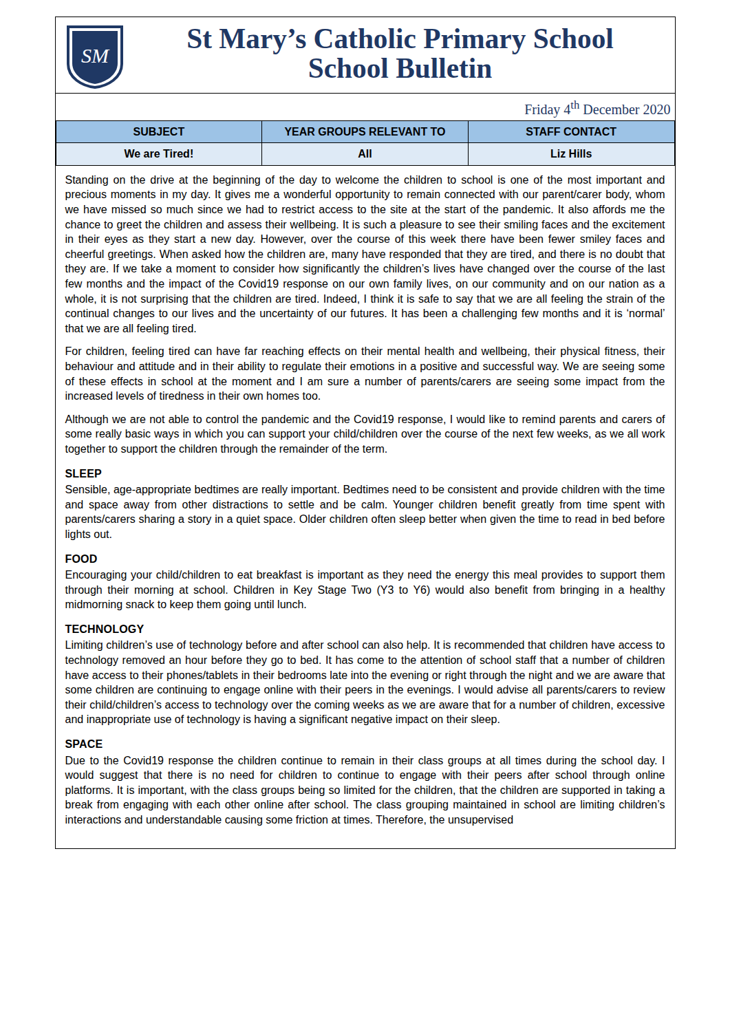SM
St Mary’s Catholic Primary School
School Bulletin
Friday 4th December 2020
| SUBJECT | YEAR GROUPS RELEVANT TO | STAFF CONTACT |
| --- | --- | --- |
| We are Tired! | All | Liz Hills |
Standing on the drive at the beginning of the day to welcome the children to school is one of the most important and precious moments in my day. It gives me a wonderful opportunity to remain connected with our parent/carer body, whom we have missed so much since we had to restrict access to the site at the start of the pandemic. It also affords me the chance to greet the children and assess their wellbeing. It is such a pleasure to see their smiling faces and the excitement in their eyes as they start a new day. However, over the course of this week there have been fewer smiley faces and cheerful greetings. When asked how the children are, many have responded that they are tired, and there is no doubt that they are. If we take a moment to consider how significantly the children’s lives have changed over the course of the last few months and the impact of the Covid19 response on our own family lives, on our community and on our nation as a whole, it is not surprising that the children are tired. Indeed, I think it is safe to say that we are all feeling the strain of the continual changes to our lives and the uncertainty of our futures. It has been a challenging few months and it is ‘normal’ that we are all feeling tired.
For children, feeling tired can have far reaching effects on their mental health and wellbeing, their physical fitness, their behaviour and attitude and in their ability to regulate their emotions in a positive and successful way. We are seeing some of these effects in school at the moment and I am sure a number of parents/carers are seeing some impact from the increased levels of tiredness in their own homes too.
Although we are not able to control the pandemic and the Covid19 response, I would like to remind parents and carers of some really basic ways in which you can support your child/children over the course of the next few weeks, as we all work together to support the children through the remainder of the term.
Sleep
Sensible, age-appropriate bedtimes are really important. Bedtimes need to be consistent and provide children with the time and space away from other distractions to settle and be calm. Younger children benefit greatly from time spent with parents/carers sharing a story in a quiet space. Older children often sleep better when given the time to read in bed before lights out.
Food
Encouraging your child/children to eat breakfast is important as they need the energy this meal provides to support them through their morning at school. Children in Key Stage Two (Y3 to Y6) would also benefit from bringing in a healthy midmorning snack to keep them going until lunch.
Technology
Limiting children’s use of technology before and after school can also help. It is recommended that children have access to technology removed an hour before they go to bed. It has come to the attention of school staff that a number of children have access to their phones/tablets in their bedrooms late into the evening or right through the night and we are aware that some children are continuing to engage online with their peers in the evenings. I would advise all parents/carers to review their child/children’s access to technology over the coming weeks as we are aware that for a number of children, excessive and inappropriate use of technology is having a significant negative impact on their sleep.
Space
Due to the Covid19 response the children continue to remain in their class groups at all times during the school day. I would suggest that there is no need for children to continue to engage with their peers after school through online platforms. It is important, with the class groups being so limited for the children, that the children are supported in taking a break from engaging with each other online after school. The class grouping maintained in school are limiting children’s interactions and understandable causing some friction at times. Therefore, the unsupervised